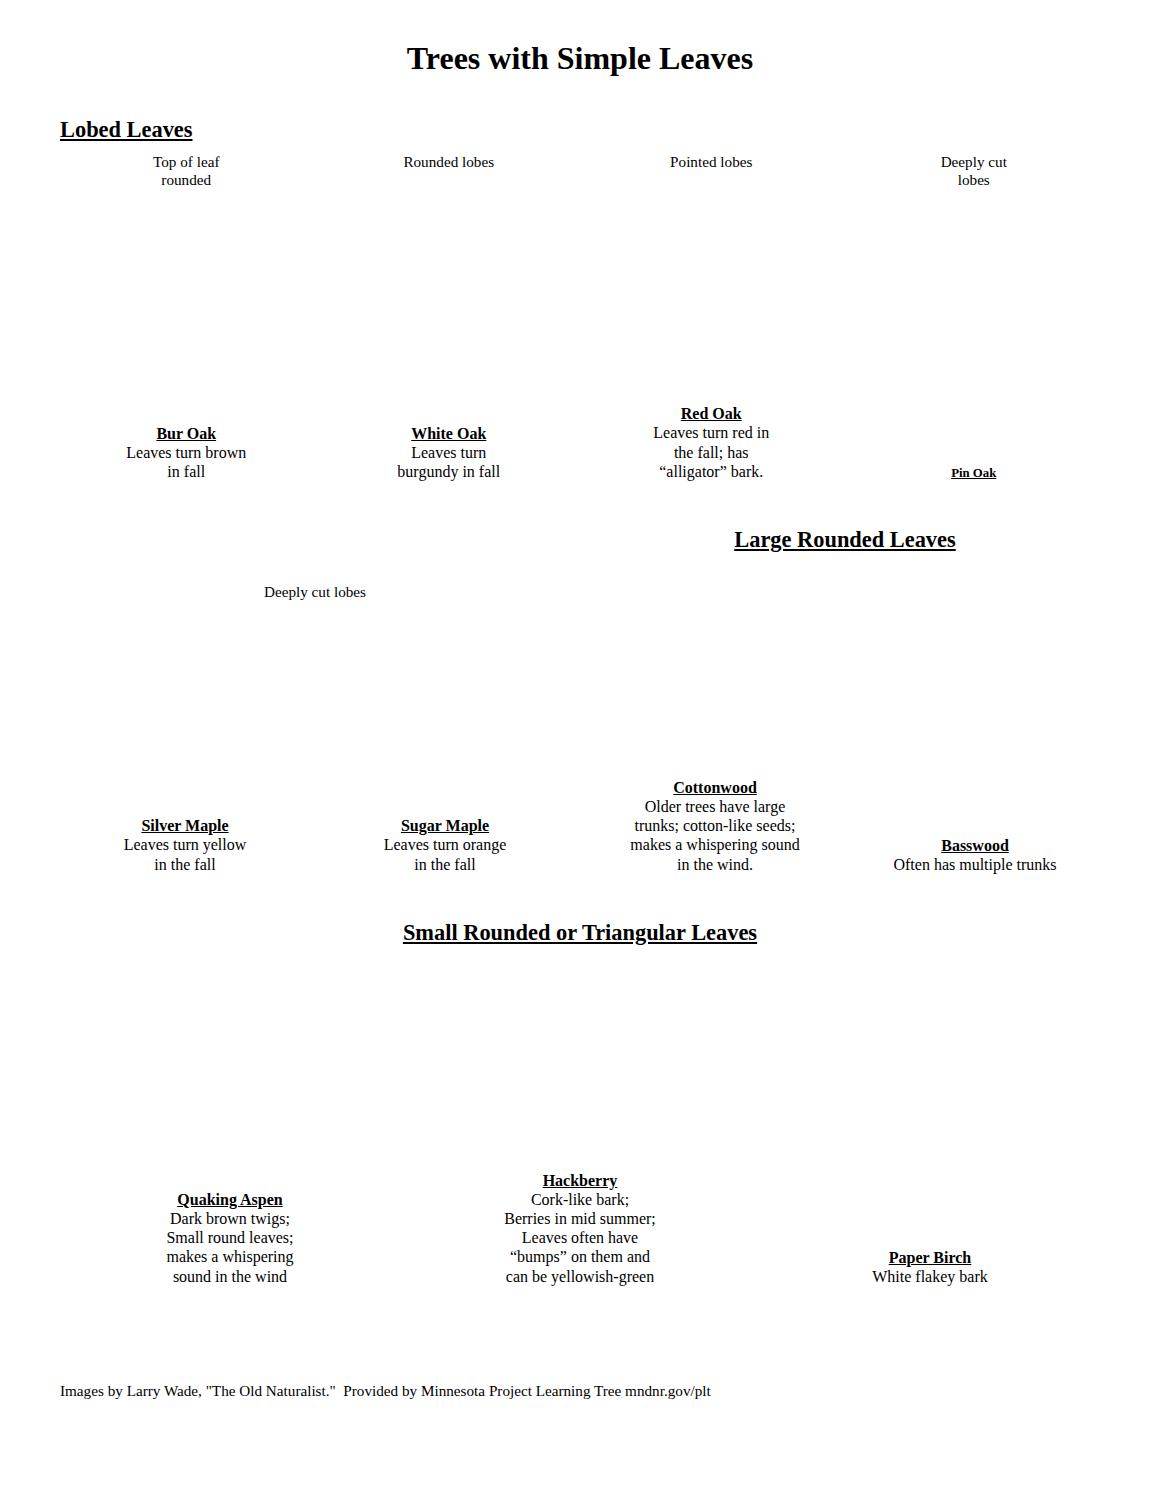Trees with Simple Leaves
Lobed Leaves
Top of leaf
rounded
Rounded lobes
Pointed lobes
Deeply cut
lobes
Bur Oak Leaves turn brown
in fall
White Oak Leaves turn
burgundy in fall
Red Oak Leaves turn red in
the fall; has
“alligator” bark.
Pin Oak
Deeply cut lobes
Silver Maple Leaves turn yellow
in the fall
Sugar Maple Leaves turn orange
in the fall
Large Rounded Leaves
Cottonwood Older trees have large
trunks; cotton-like seeds;
makes a whispering sound
in the wind.
Basswood Often has multiple trunks
Small Rounded or Triangular Leaves
Quaking Aspen Dark brown twigs;
Small round leaves;
makes a whispering
sound in the wind
Hackberry Cork-like bark;
Berries in mid summer;
Leaves often have
“bumps” on them and
can be yellowish-green
Paper Birch White flakey bark
Images by Larry Wade, "The Old Naturalist." Provided by Minnesota Project Learning Tree mndnr.gov/plt